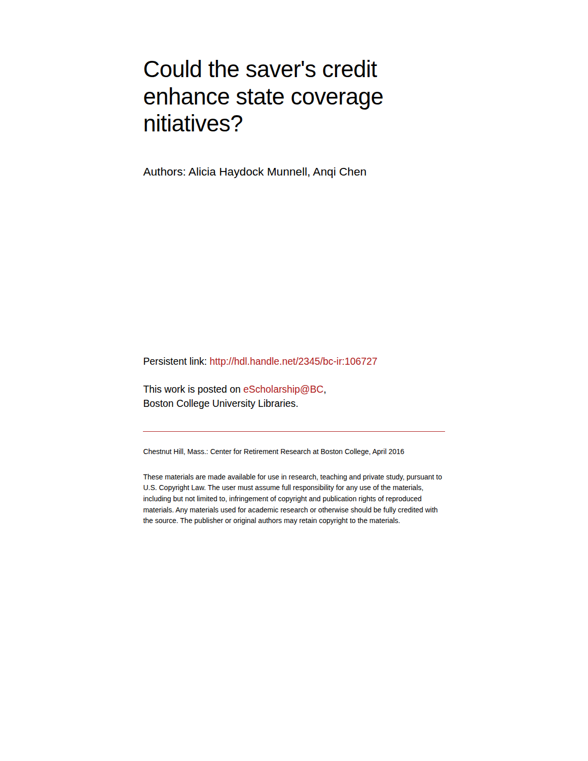Could the saver's credit enhance state coverage nitiatives?
Authors: Alicia Haydock Munnell, Anqi Chen
Persistent link: http://hdl.handle.net/2345/bc-ir:106727
This work is posted on eScholarship@BC,
Boston College University Libraries.
Chestnut Hill, Mass.: Center for Retirement Research at Boston College, April 2016
These materials are made available for use in research, teaching and private study, pursuant to U.S. Copyright Law. The user must assume full responsibility for any use of the materials, including but not limited to, infringement of copyright and publication rights of reproduced materials. Any materials used for academic research or otherwise should be fully credited with the source. The publisher or original authors may retain copyright to the materials.